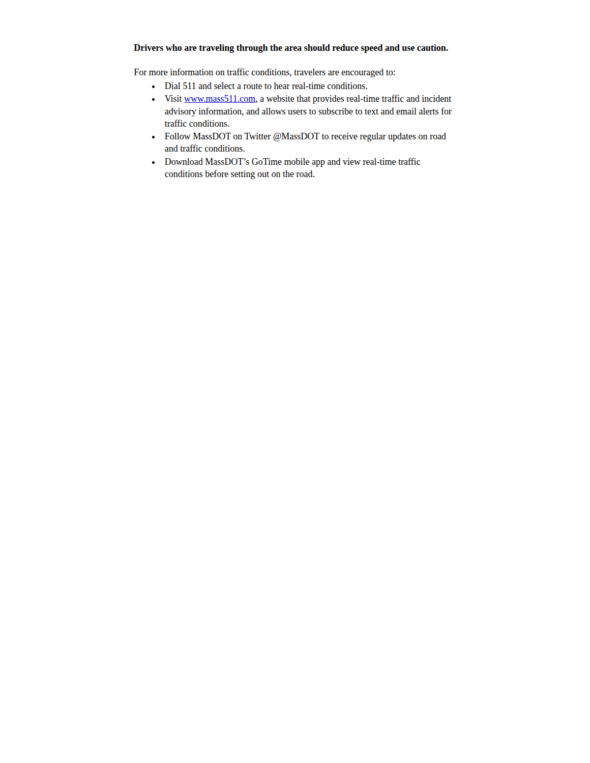Drivers who are traveling through the area should reduce speed and use caution.
For more information on traffic conditions, travelers are encouraged to:
Dial 511 and select a route to hear real-time conditions.
Visit www.mass511.com, a website that provides real-time traffic and incident advisory information, and allows users to subscribe to text and email alerts for traffic conditions.
Follow MassDOT on Twitter @MassDOT to receive regular updates on road and traffic conditions.
Download MassDOT’s GoTime mobile app and view real-time traffic conditions before setting out on the road.